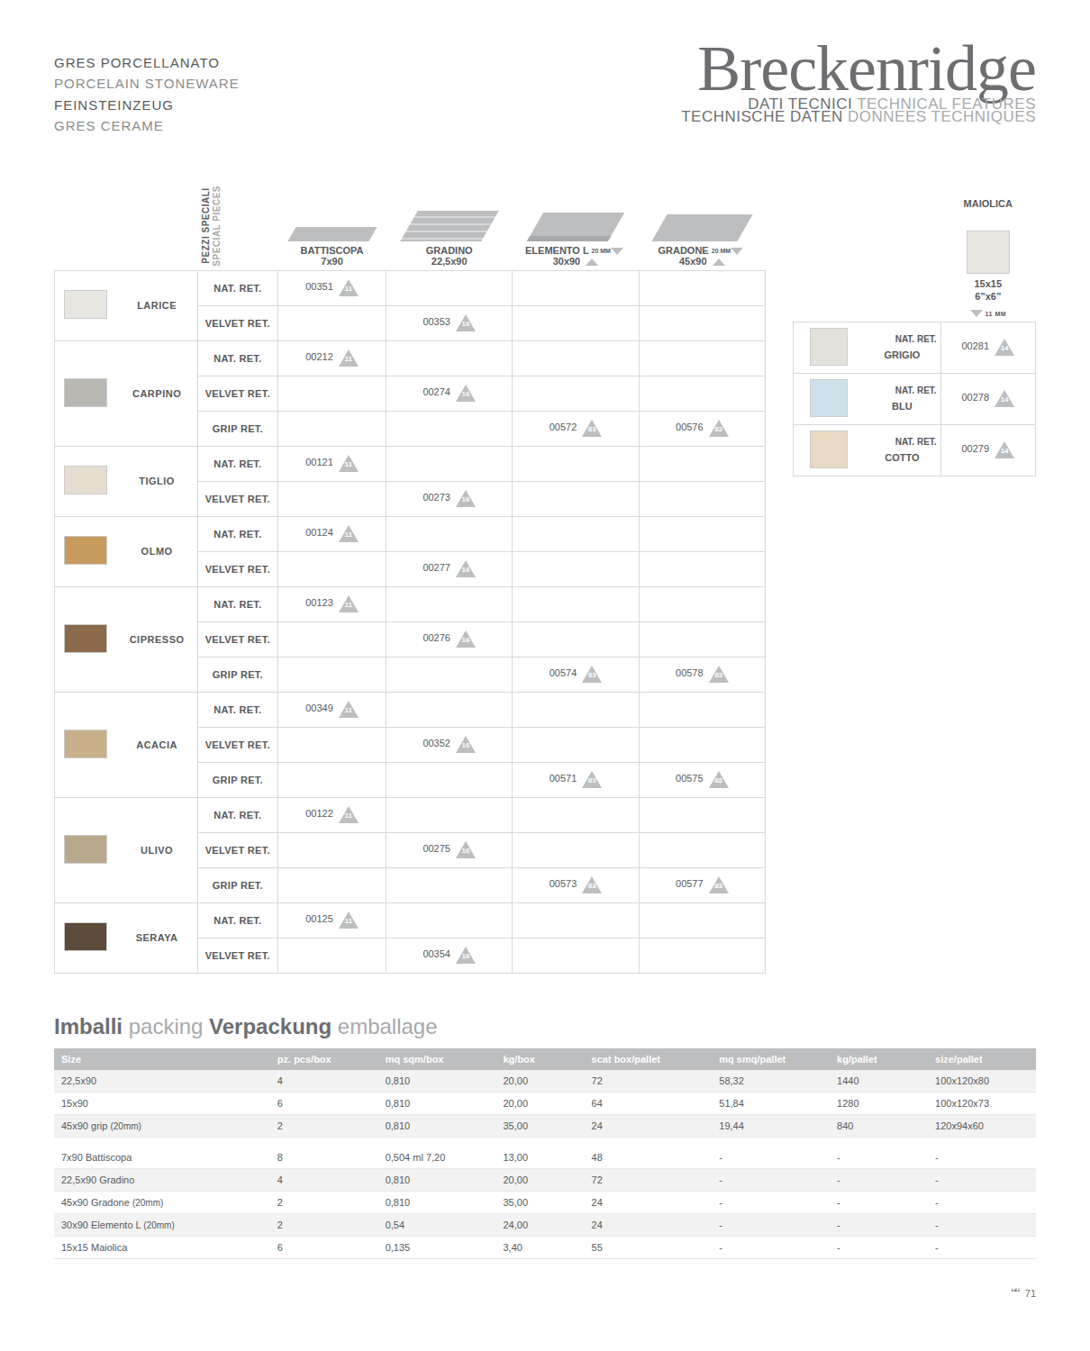GRES PORCELLANATO
PORCELAIN STONEWARE
FEINSTEINZEUG
GRES CERAME
Breckenridge
DATI TECNICI TECHNICAL FEATURES
TECHNISCHE DATEN DONNEES TECHNIQUES
| | | PEZZI SPECIALI SPECIAL PIECES | BATTISCOPA 7x90 | GRADINO 22,5x90 | ELEMENTO L 20 MM 30x90 | GRADONE 20 MM 45x90 |
| --- | --- | --- | --- | --- | --- | --- |
| | LARICE | NAT. RET. | 00351 11 | | | |
| VELVET RET. | | 00353 16 | | |
| | CARPINO | NAT. RET. | 00212 11 | | | |
| VELVET RET. | | 00274 16 | | |
| GRIP RET. | | | 00572 83 | 00576 83 |
| | TIGLIO | NAT. RET. | 00121 11 | | | |
| VELVET RET. | | 00273 16 | | |
| | OLMO | NAT. RET. | 00124 11 | | | |
| VELVET RET. | | 00277 16 | | |
| | CIPRESSO | NAT. RET. | 00123 11 | | | |
| VELVET RET. | | 00276 16 | | |
| GRIP RET. | | | 00574 83 | 00578 83 |
| | ACACIA | NAT. RET. | 00349 11 | | | |
| VELVET RET. | | 00352 16 | | |
| GRIP RET. | | | 00571 83 | 00575 83 |
| | ULIVO | NAT. RET. | 00122 11 | | | |
| VELVET RET. | | 00275 16 | | |
| GRIP RET. | | | 00573 83 | 00577 83 |
| | SERAYA | NAT. RET. | 00125 11 | | | |
| VELVET RET. | | 00354 16 | | |
| | | MAIOLICA |
| --- | --- | --- |
| | | 15x15 6”x6” 11 MM |
| | NAT. RET. GRIGIO | 00281 14 |
| | NAT. RET. BLU | 00278 14 |
| | NAT. RET. COTTO | 00279 14 |
Imballi packing Verpackung emballage
| Size | pz. pcs/box | mq sqm/box | kg/box | scat box/pallet | mq smq/pallet | kg/pallet | size/pallet |
| --- | --- | --- | --- | --- | --- | --- | --- |
| 22,5x90 | 4 | 0,810 | 20,00 | 72 | 58,32 | 1440 | 100x120x80 |
| 15x90 | 6 | 0,810 | 20,00 | 64 | 51,84 | 1280 | 100x120x73 |
| 45x90 grip (20mm) | 2 | 0,810 | 35,00 | 24 | 19,44 | 840 | 120x94x60 |
| 7x90 Battiscopa | 8 | 0,504 ml 7,20 | 13,00 | 48 | - | - | - |
| 22,5x90 Gradino | 4 | 0,810 | 20,00 | 72 | - | - | - |
| 45x90 Gradone (20mm) | 2 | 0,810 | 35,00 | 24 | - | - | - |
| 30x90 Elemento L (20mm) | 2 | 0,54 | 24,00 | 24 | - | - | - |
| 15x15 Maiolica | 6 | 0,135 | 3,40 | 55 | - | - | - |
““ 71